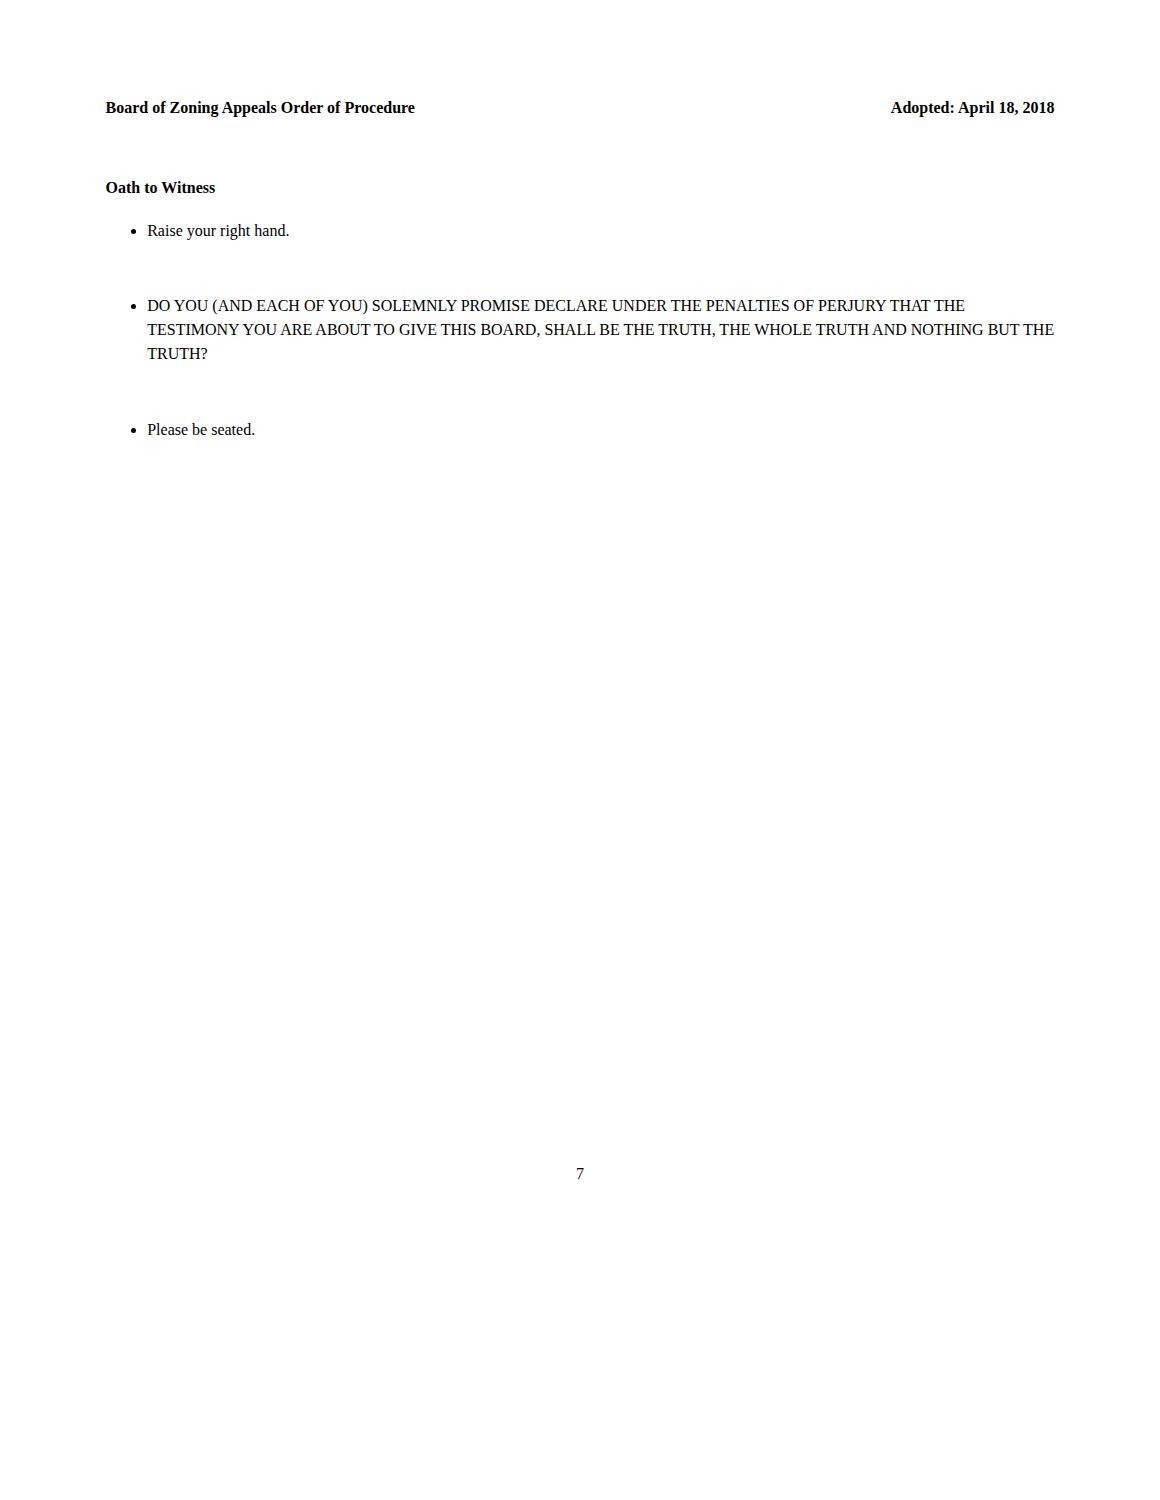Board of Zoning Appeals Order of Procedure
Adopted: April 18, 2018
Oath to Witness
Raise your right hand.
DO YOU (and each of you) SOLEMNLY PROMISE DECLARE UNDER THE PENALTIES OF PERJURY THAT THE TESTIMONY YOU ARE ABOUT TO GIVE THIS BOARD, SHALL BE THE TRUTH, THE WHOLE TRUTH AND NOTHING BUT THE TRUTH?
Please be seated.
7